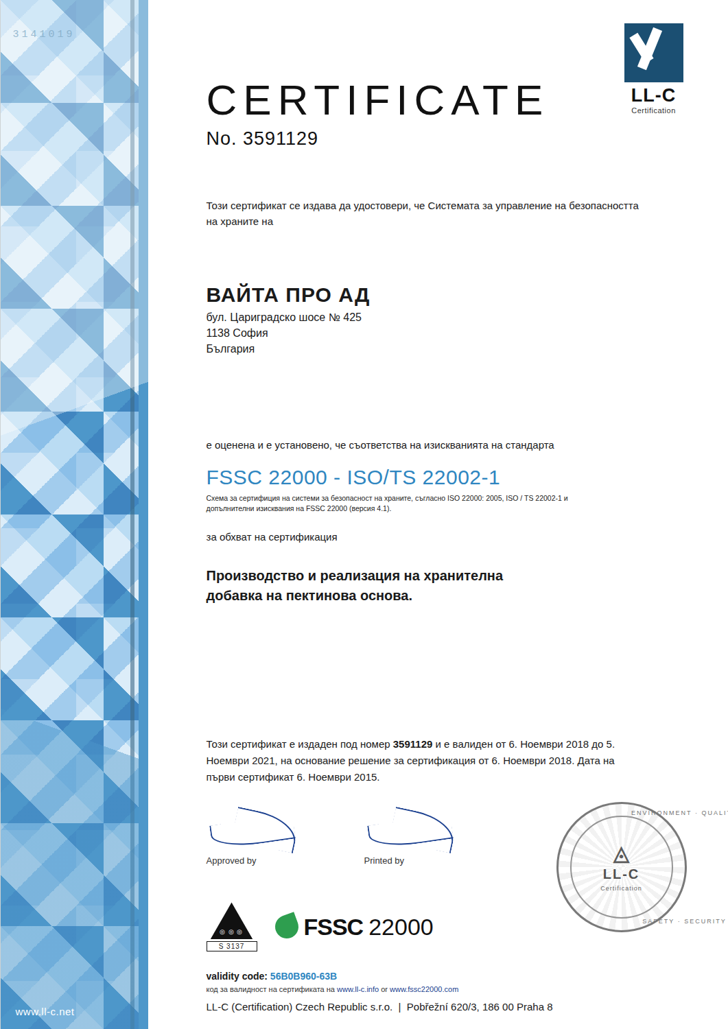3141019
www.ll-c.net
LL-C
Certification
CERTIFICATE
No. 3591129
Този сертификат се издава да удостовери, че Системата за управление на безопасността на храните на
ВАЙТА ПРО АД
бул. Цариградско шосе № 425
1138 София
България
е оценена и е установено, че съответства на изискванията на стандарта
FSSC 22000 - ISO/TS 22002-1
Схема за сертифиция на системи за безопасност на храните, съгласно ISO 22000: 2005, ISO / TS 22002-1 и допълнителни изисквания на FSSC 22000 (версия 4.1).
за обхват на сертификация
Производство и реализация на хранителна
добавка на пектинова основа.
Този сертификат е издаден под номер 3591129 и е валиден от 6. Ноември 2018 до 5. Ноември 2021, на основание решение за сертификация от 6. Ноември 2018. Дата на първи сертификат 6. Ноември 2015.
Approved by
Printed by
S 3137
FSSC 22000
validity code: 56B0B960-63B
код за валидност на сертификата на www.ll-c.info or www.fssc22000.com
LL-C (Certification) Czech Republic s.r.o. | Pobřežní 620/3, 186 00 Praha 8
ENVIRONMENT · QUALITY SAFETY · SECURITY
◬
LL-C
Certification